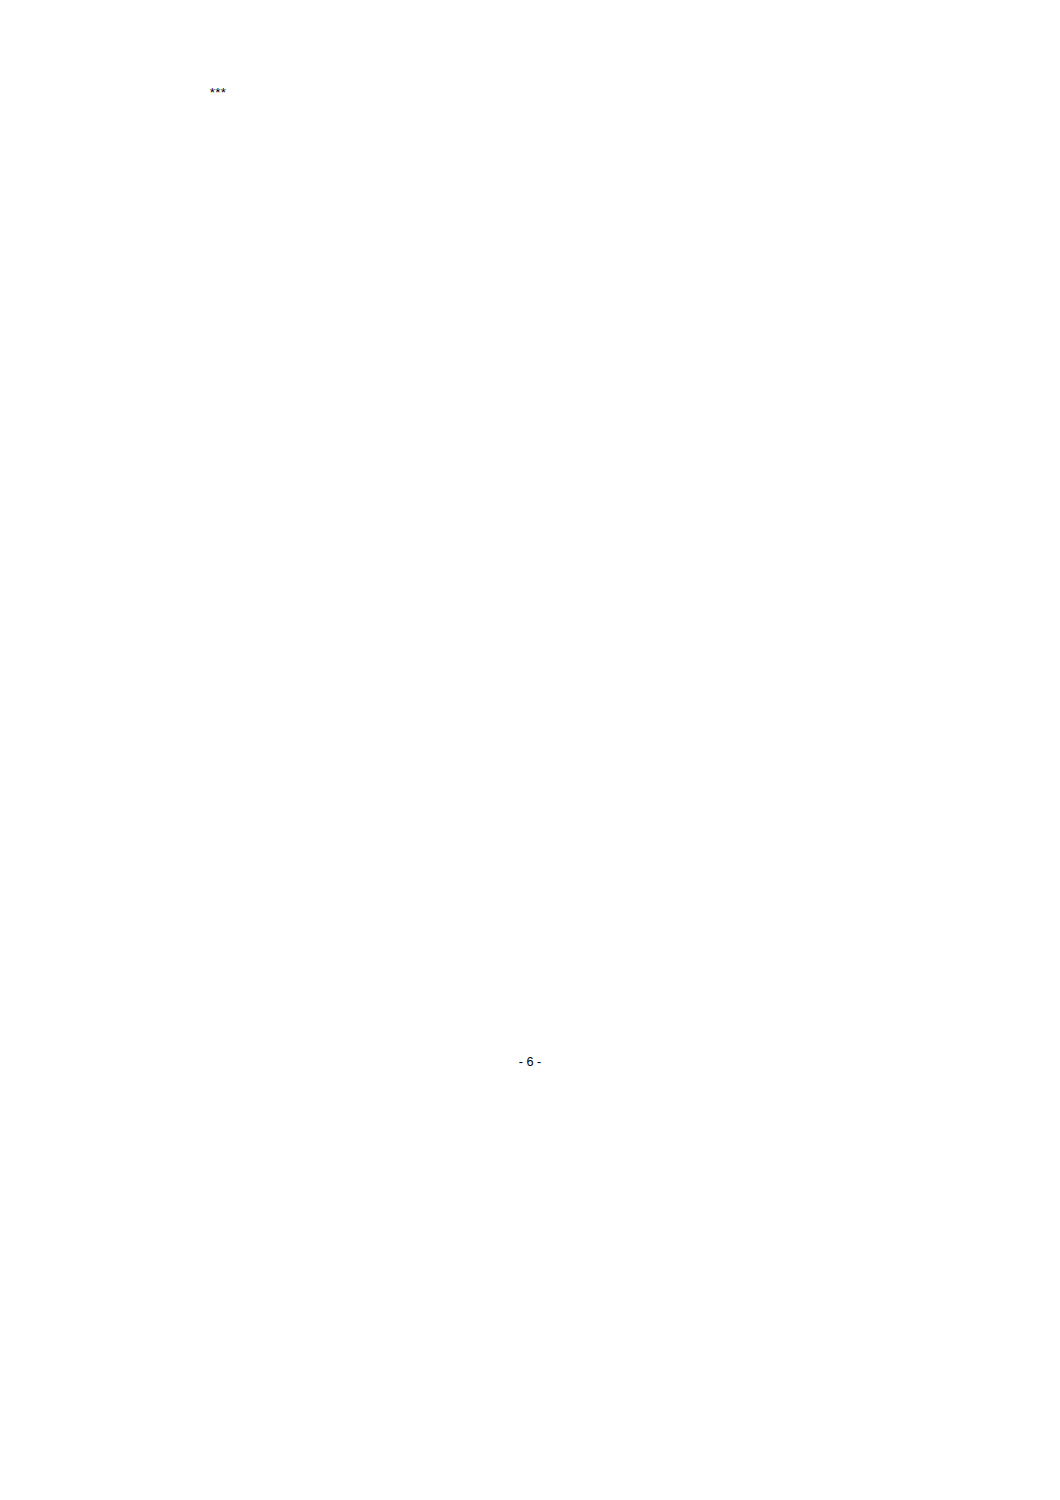***
- 6 -